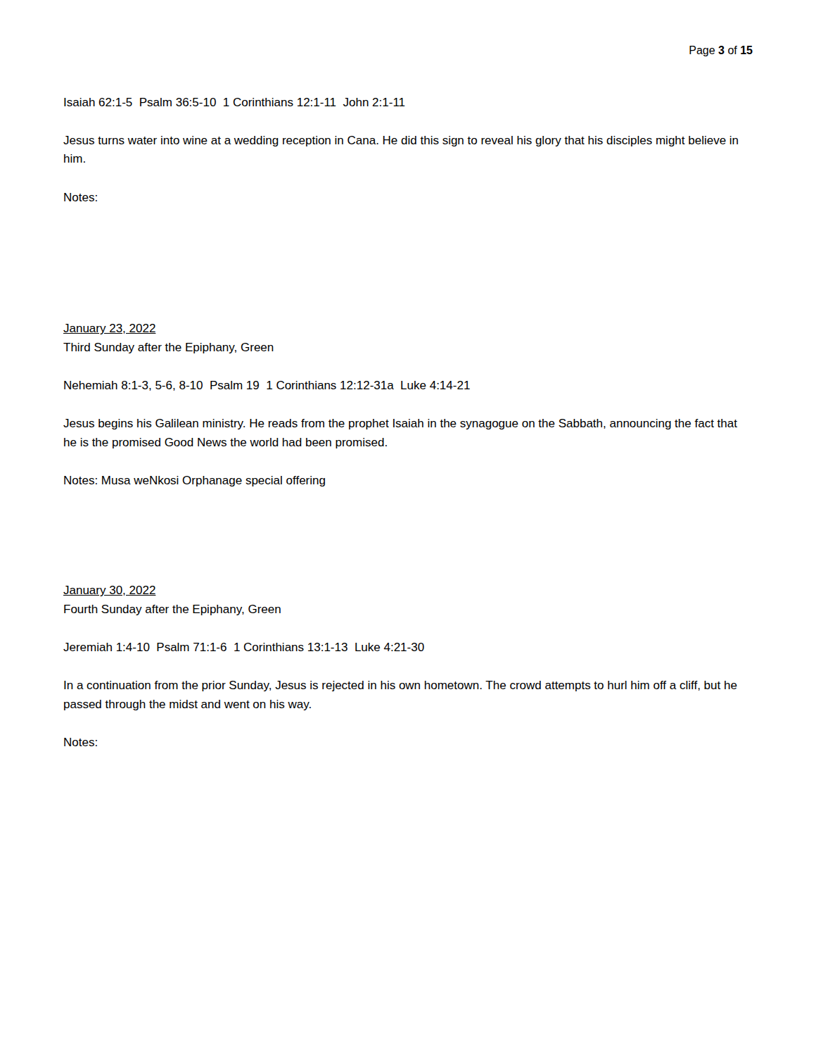Page 3 of 15
Isaiah 62:1-5 Psalm 36:5-10 1 Corinthians 12:1-11 John 2:1-11
Jesus turns water into wine at a wedding reception in Cana. He did this sign to reveal his glory that his disciples might believe in him.
Notes:
January 23, 2022
Third Sunday after the Epiphany, Green
Nehemiah 8:1-3, 5-6, 8-10 Psalm 19 1 Corinthians 12:12-31a Luke 4:14-21
Jesus begins his Galilean ministry. He reads from the prophet Isaiah in the synagogue on the Sabbath, announcing the fact that he is the promised Good News the world had been promised.
Notes: Musa weNkosi Orphanage special offering
January 30, 2022
Fourth Sunday after the Epiphany, Green
Jeremiah 1:4-10 Psalm 71:1-6 1 Corinthians 13:1-13 Luke 4:21-30
In a continuation from the prior Sunday, Jesus is rejected in his own hometown. The crowd attempts to hurl him off a cliff, but he passed through the midst and went on his way.
Notes: